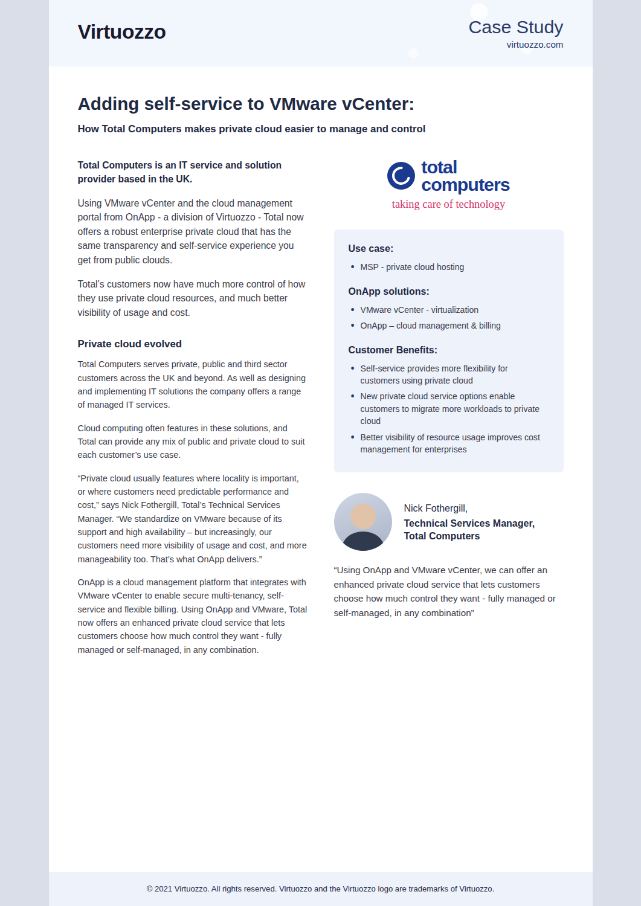Virtuozzo
Case Study
virtuozzo.com
Adding self-service to VMware vCenter:
How Total Computers makes private cloud easier to manage and control
Total Computers is an IT service and solution provider based in the UK.
Using VMware vCenter and the cloud management portal from OnApp - a division of Virtuozzo - Total now offers a robust enterprise private cloud that has the same transparency and self-service experience you get from public clouds.
Total’s customers now have much more control of how they use private cloud resources, and much better visibility of usage and cost.
Private cloud evolved
Total Computers serves private, public and third sector customers across the UK and beyond. As well as designing and implementing IT solutions the company offers a range of managed IT services.
Cloud computing often features in these solutions, and Total can provide any mix of public and private cloud to suit each customer’s use case.
“Private cloud usually features where locality is important, or where customers need predictable performance and cost,” says Nick Fothergill, Total’s Technical Services Manager. “We standardize on VMware because of its support and high availability – but increasingly, our customers need more visibility of usage and cost, and more manageability too. That’s what OnApp delivers.”
OnApp is a cloud management platform that integrates with VMware vCenter to enable secure multi-tenancy, self-service and flexible billing. Using OnApp and VMware, Total now offers an enhanced private cloud service that lets customers choose how much control they want - fully managed or self-managed, in any combination.
total
computers
taking care of technology
Use case:
MSP - private cloud hosting
OnApp solutions:
VMware vCenter - virtualization
OnApp – cloud management & billing
Customer Benefits:
Self-service provides more flexibility for customers using private cloud
New private cloud service options enable customers to migrate more workloads to private cloud
Better visibility of resource usage improves cost management for enterprises
Nick Fothergill,
Technical Services Manager,
Total Computers
“Using OnApp and VMware vCenter, we can offer an enhanced private cloud service that lets customers choose how much control they want - fully managed or self-managed, in any combination”
© 2021 Virtuozzo. All rights reserved. Virtuozzo and the Virtuozzo logo are trademarks of Virtuozzo.